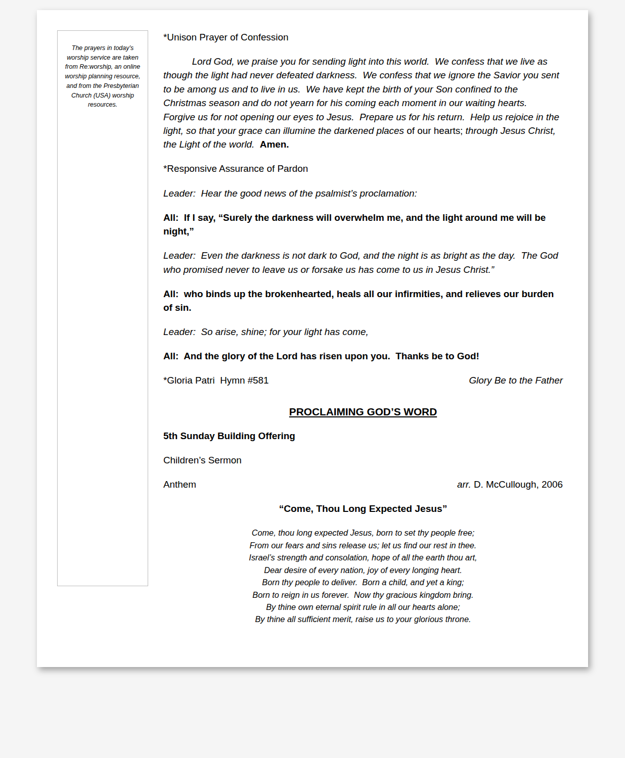The prayers in today’s worship service are taken from Re:worship, an online worship planning resource, and from the Presbyterian Church (USA) worship resources.
*Unison Prayer of Confession
Lord God, we praise you for sending light into this world. We confess that we live as though the light had never defeated darkness. We confess that we ignore the Savior you sent to be among us and to live in us. We have kept the birth of your Son confined to the Christmas season and do not yearn for his coming each moment in our waiting hearts. Forgive us for not opening our eyes to Jesus. Prepare us for his return. Help us rejoice in the light, so that your grace can illumine the darkened places of our hearts; through Jesus Christ, the Light of the world. Amen.
*Responsive Assurance of Pardon
Leader: Hear the good news of the psalmist’s proclamation:
All: If I say, “Surely the darkness will overwhelm me, and the light around me will be night,”
Leader: Even the darkness is not dark to God, and the night is as bright as the day. The God who promised never to leave us or forsake us has come to us in Jesus Christ.”
All: who binds up the brokenhearted, heals all our infirmities, and relieves our burden of sin.
Leader: So arise, shine; for your light has come,
All: And the glory of the Lord has risen upon you. Thanks be to God!
*Gloria Patri Hymn #581 Glory Be to the Father
PROCLAIMING GOD’S WORD
5th Sunday Building Offering
Children’s Sermon
Anthem arr. D. McCullough, 2006
“Come, Thou Long Expected Jesus”
Come, thou long expected Jesus, born to set thy people free;
From our fears and sins release us; let us find our rest in thee.
Israel’s strength and consolation, hope of all the earth thou art,
Dear desire of every nation, joy of every longing heart.
Born thy people to deliver. Born a child, and yet a king;
Born to reign in us forever. Now thy gracious kingdom bring.
By thine own eternal spirit rule in all our hearts alone;
By thine all sufficient merit, raise us to your glorious throne.